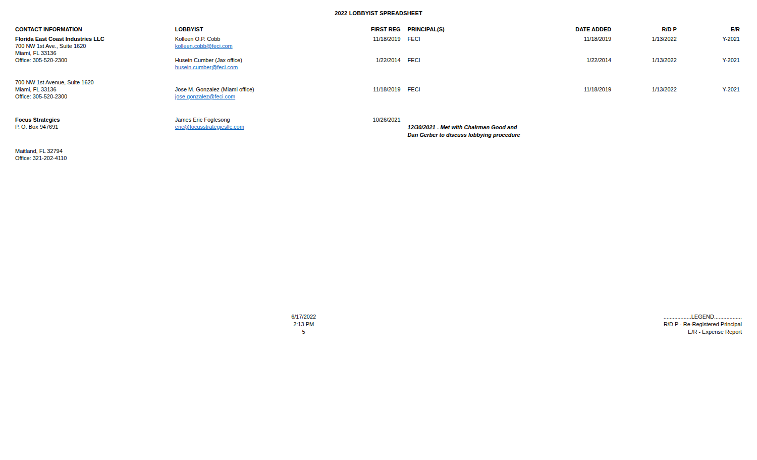2022 LOBBYIST SPREADSHEET
| CONTACT INFORMATION | LOBBYIST | FIRST REG | PRINCIPAL(S) | DATE ADDED | R/D P | E/R |
| --- | --- | --- | --- | --- | --- | --- |
| Florida East Coast Industries LLC | Kolleen O.P. Cobb | 11/18/2019 | FECI | 11/18/2019 | 1/13/2022 | Y-2021 |
| 700 NW 1st Ave., Suite 1620 | kolleen.cobb@feci.com | | | | | |
| Miami, FL 33136 | | | | | | |
| Office: 305-520-2300 | Husein Cumber (Jax office) | 1/22/2014 | FECI | 1/22/2014 | 1/13/2022 | Y-2021 |
| | husein.cumber@feci.com | | | | | |
| 700 NW 1st Avenue, Suite 1620 | | | | | | |
| Miami, FL 33136 | Jose M. Gonzalez (Miami office) | 11/18/2019 | FECI | 11/18/2019 | 1/13/2022 | Y-2021 |
| Office: 305-520-2300 | jose.gonzalez@feci.com | | | | | |
| Focus Strategies | James Eric Foglesong | 10/26/2021 | | | | |
| P. O. Box 947691 | eric@focusstrategiesllc.com | | 12/30/2021 - Met with Chairman Good and Dan Gerber to discuss lobbying procedure | | | |
| Maitland, FL 32794 | | | | | | |
| Office: 321-202-4110 | | | | | | |
6/17/2022
2:13 PM
5
..................LEGEND..................
R/D P - Re-Registered Principal
E/R - Expense Report